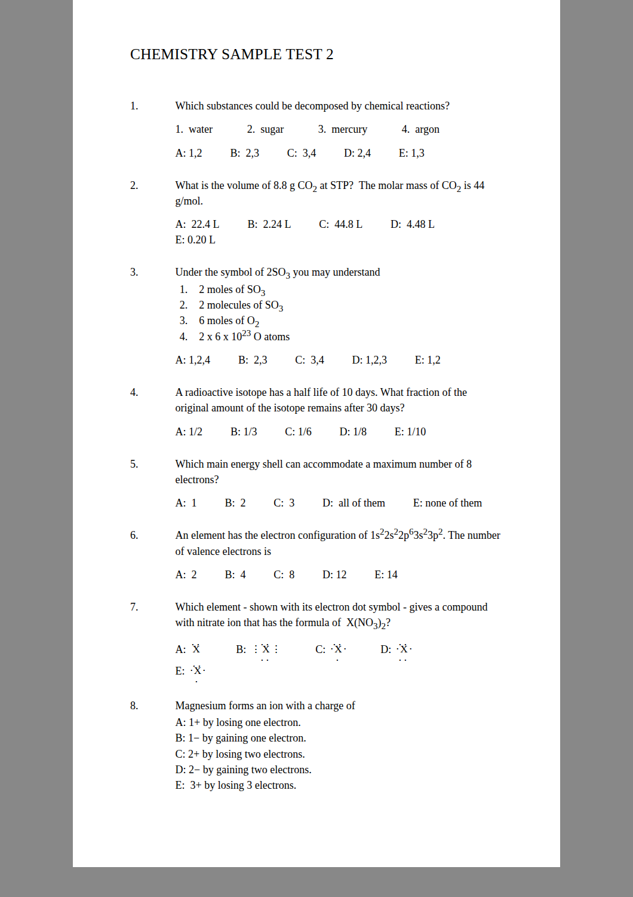CHEMISTRY SAMPLE TEST 2
Which substances could be decomposed by chemical reactions?
water
sugar
mercury
argon
A: 1,2
B: 2,3
C: 3,4
D: 2,4
E: 1,3
What is the volume of 8.8 g CO2 at STP? The molar mass of CO2 is 44 g/mol.
A: 22.4 L
B: 2.24 L
C: 44.8 L
D: 4.48 L
E: 0.20 L
Under the symbol of 2SO3 you may understand
2 moles of SO3
2 molecules of SO3
6 moles of O2
2 x 6 x 1023 O atoms
A: 1,2,4
B: 2,3
C: 3,4
D: 1,2,3
E: 1,2
A radioactive isotope has a half life of 10 days. What fraction of the original amount of the isotope remains after 30 days?
A: 1/2
B: 1/3
C: 1/6
D: 1/8
E: 1/10
Which main energy shell can accommodate a maximum number of 8 electrons?
A: 1
B: 2
C: 3
D: all of them
E: none of them
An element has the electron configuration of 1s22s22p63s23p2. The number of valence electrons is
A: 2
B: 4
C: 8
D: 12
E: 14
Which element - shown with its electron dot symbol - gives a compound with nitrate ion that has the formula of X(NO3)2?
A: ․․ X
B: ․․ ⋮X⋮ ․․
C: ․․ ⋅X⋅ ․
D: ․․ ⋅X⋅ ․․
E: ․․ ⋅X⋅ ․
Magnesium forms an ion with a charge of
A: 1+ by losing one electron.
B: 1− by gaining one electron.
C: 2+ by losing two electrons.
D: 2− by gaining two electrons.
E: 3+ by losing 3 electrons.